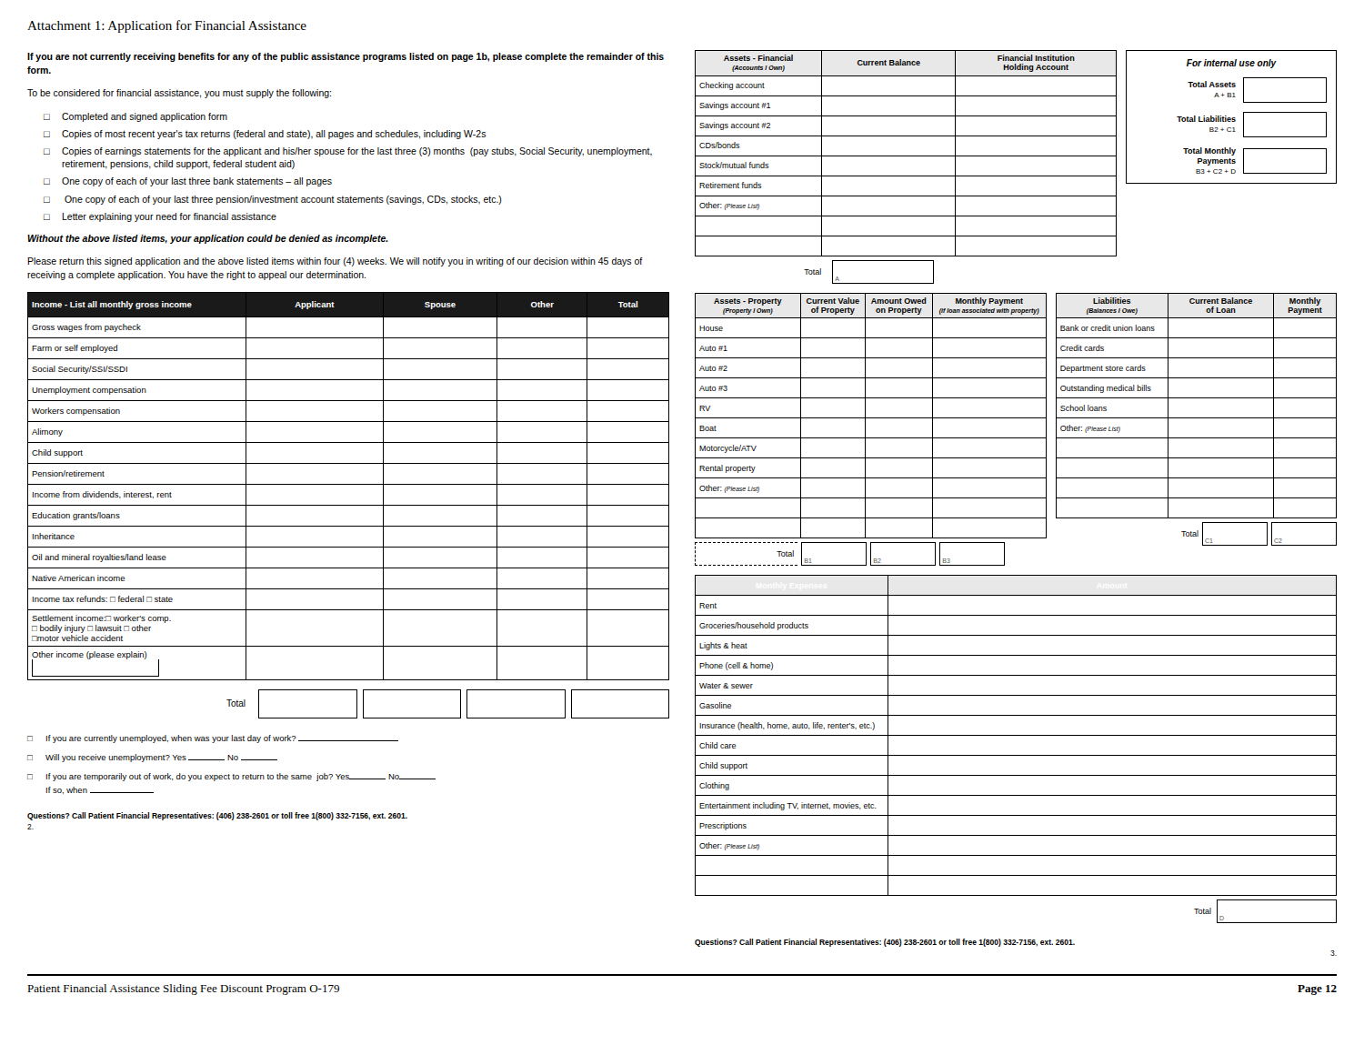Attachment 1: Application for Financial Assistance
If you are not currently receiving benefits for any of the public assistance programs listed on page 1b, please complete the remainder of this form.
To be considered for financial assistance, you must supply the following:
Completed and signed application form
Copies of most recent year's tax returns (federal and state), all pages and schedules, including W-2s
Copies of earnings statements for the applicant and his/her spouse for the last three (3) months (pay stubs, Social Security, unemployment, retirement, pensions, child support, federal student aid)
One copy of each of your last three bank statements – all pages
One copy of each of your last three pension/investment account statements (savings, CDs, stocks, etc.)
Letter explaining your need for financial assistance
Without the above listed items, your application could be denied as incomplete.
Please return this signed application and the above listed items within four (4) weeks. We will notify you in writing of our decision within 45 days of receiving a complete application. You have the right to appeal our determination.
| Income - List all monthly gross income | Applicant | Spouse | Other | Total |
| --- | --- | --- | --- | --- |
| Gross wages from paycheck | | | | |
| Farm or self employed | | | | |
| Social Security/SSI/SSDI | | | | |
| Unemployment compensation | | | | |
| Workers compensation | | | | |
| Alimony | | | | |
| Child support | | | | |
| Pension/retirement | | | | |
| Income from dividends, interest, rent | | | | |
| Education grants/loans | | | | |
| Inheritance | | | | |
| Oil and mineral royalties/land lease | | | | |
| Native American income | | | | |
| Income tax refunds: □ federal □ state | | | | |
| Settlement income:□ worker's comp. □ bodily injury □ lawsuit □ other □motor vehicle accident | | | | |
| Other income (please explain) | | | | |
Total
If you are currently unemployed, when was your last day of work?
Will you receive unemployment? Yes No
If you are temporarily out of work, do you expect to return to the same job? Yes No
If so, when
Questions? Call Patient Financial Representatives: (406) 238-2601 or toll free 1(800) 332-7156, ext. 2601.
2.
| Assets - Financial (Accounts I Own) | Current Balance | Financial Institution Holding Account |
| --- | --- | --- |
| Checking account | | |
| Savings account #1 | | |
| Savings account #2 | | |
| CDs/bonds | | |
| Stock/mutual funds | | |
| Retirement funds | | |
| Other: (Please List) | | |
Total
A
For internal use only
Total Assets
A + B1
Total Liabilities
B2 + C1
Total Monthly
Payments
B3 + C2 + D
| Assets - Property (Property I Own) | Current Value of Property | Amount Owed on Property | Monthly Payment (if loan associated with property) |
| --- | --- | --- | --- |
| House | | | |
| Auto #1 | | | |
| Auto #2 | | | |
| Auto #3 | | | |
| RV | | | |
| Boat | | | |
| Motorcycle/ATV | | | |
| Rental property | | | |
| Other: (Please List) | | | |
Total
B1
B2
B3
| Liabilities (Balances I Owe) | Current Balance of Loan | Monthly Payment |
| --- | --- | --- |
| Bank or credit union loans | | |
| Credit cards | | |
| Department store cards | | |
| Outstanding medical bills | | |
| School loans | | |
| Other: (Please List) | | |
Total
C1
C2
| Monthly Expenses | Amount |
| --- | --- |
| Rent | |
| Groceries/household products | |
| Lights & heat | |
| Phone (cell & home) | |
| Water & sewer | |
| Gasoline | |
| Insurance (health, home, auto, life, renter's, etc.) | |
| Child care | |
| Child support | |
| Clothing | |
| Entertainment including TV, internet, movies, etc. | |
| Prescriptions | |
| Other: (Please List) | |
Total
D
Questions? Call Patient Financial Representatives: (406) 238-2601 or toll free 1(800) 332-7156, ext. 2601.
3.
Patient Financial Assistance Sliding Fee Discount Program O-179
Page 12